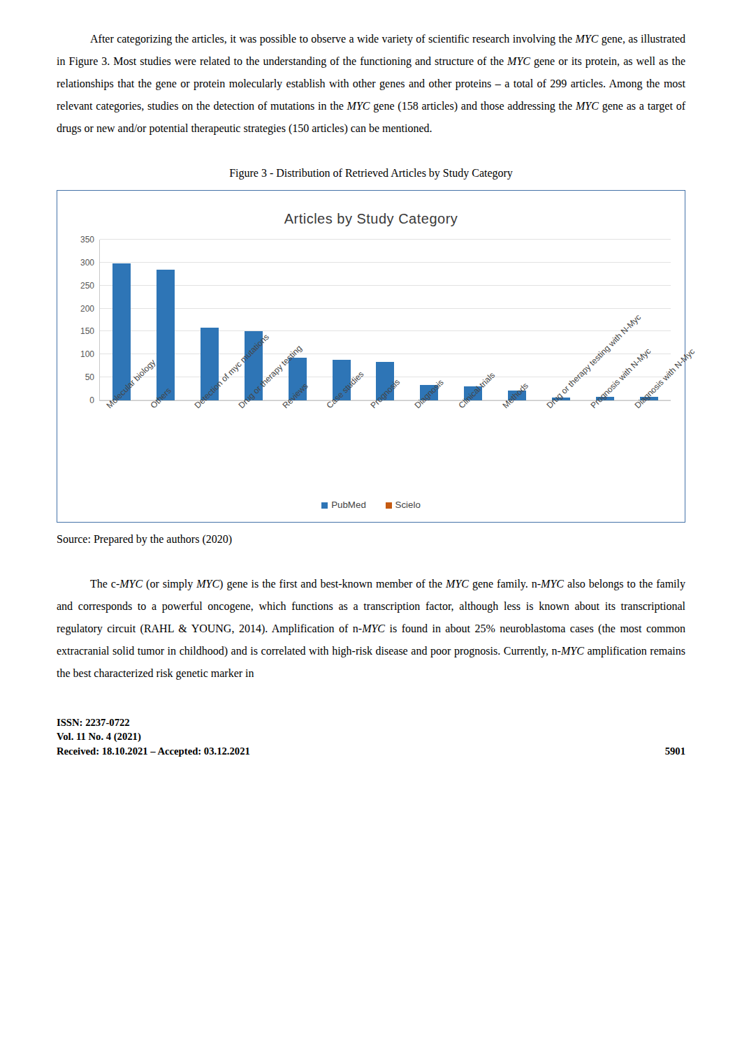After categorizing the articles, it was possible to observe a wide variety of scientific research involving the MYC gene, as illustrated in Figure 3. Most studies were related to the understanding of the functioning and structure of the MYC gene or its protein, as well as the relationships that the gene or protein molecularly establish with other genes and other proteins – a total of 299 articles. Among the most relevant categories, studies on the detection of mutations in the MYC gene (158 articles) and those addressing the MYC gene as a target of drugs or new and/or potential therapeutic strategies (150 articles) can be mentioned.
Figure 3 - Distribution of Retrieved Articles by Study Category
Articles by Study Category
350
300
250
200
150
100
50
0
Molecular biology
Others
Detection of myc mutations
Drug or therapy testing
Reviews
Case studies
Prognosis
Diagnosis
Clinical trials
Methods
Drug or therapy testing with N-Myc
Prognosis with N-Myc
Diagnosis with N-Myc
PubMed Scielo
Source: Prepared by the authors (2020)
The c-MYC (or simply MYC) gene is the first and best-known member of the MYC gene family. n-MYC also belongs to the family and corresponds to a powerful oncogene, which functions as a transcription factor, although less is known about its transcriptional regulatory circuit (RAHL & YOUNG, 2014). Amplification of n-MYC is found in about 25% neuroblastoma cases (the most common extracranial solid tumor in childhood) and is correlated with high-risk disease and poor prognosis. Currently, n-MYC amplification remains the best characterized risk genetic marker in
ISSN: 2237-0722
Vol. 11 No. 4 (2021)
Received: 18.10.2021 – Accepted: 03.12.2021
5901